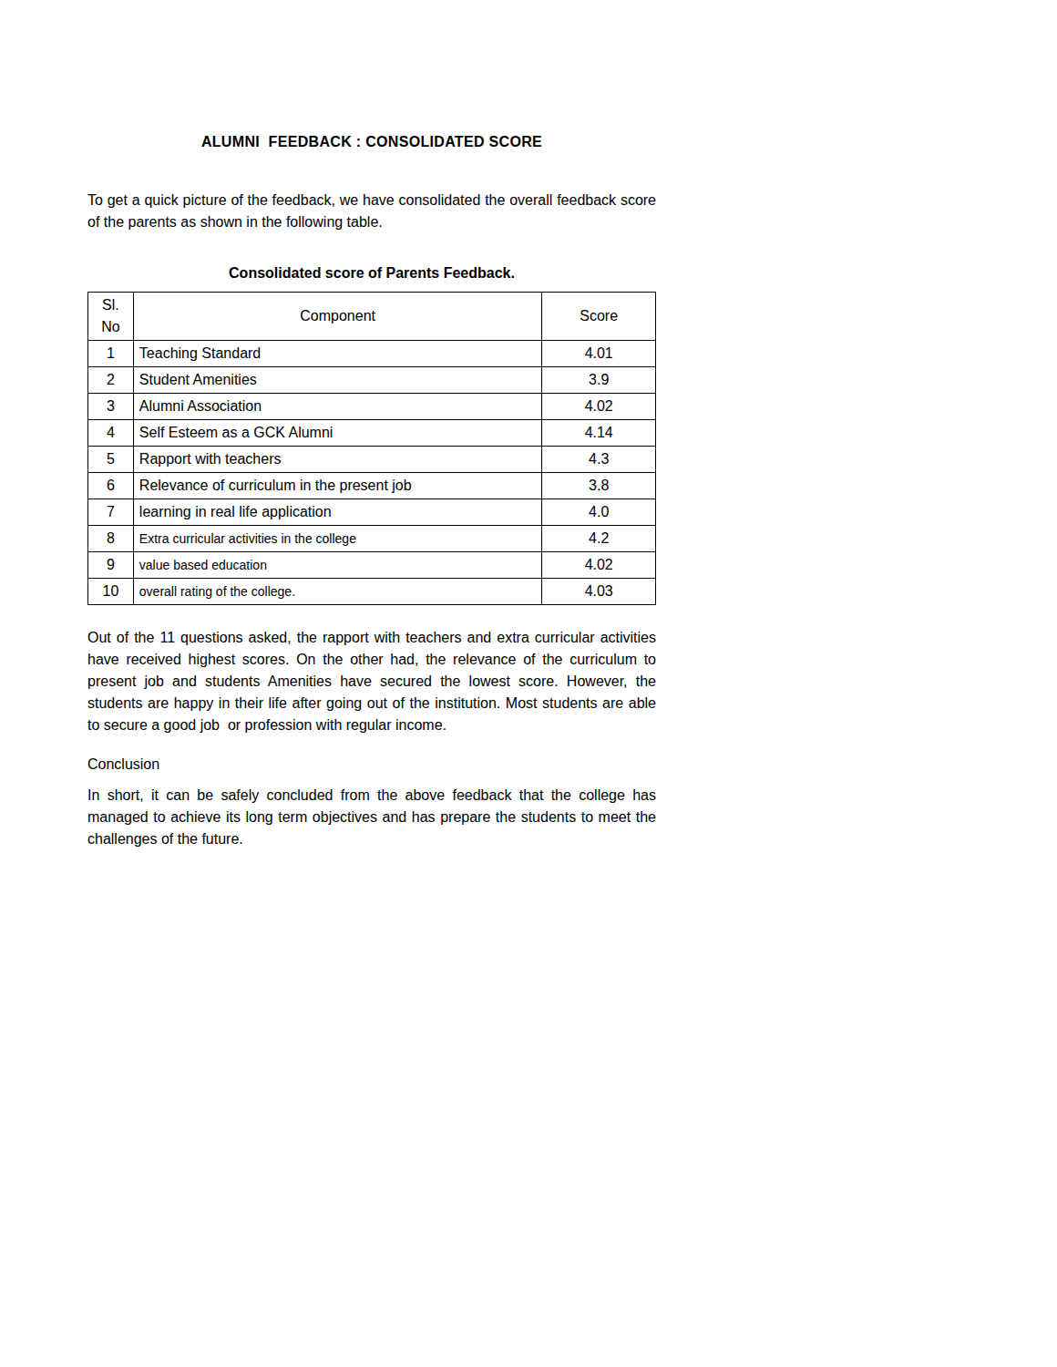ALUMNI FEEDBACK : CONSOLIDATED SCORE
To get a quick picture of the feedback, we have consolidated the overall feedback score of the parents as shown in the following table.
Consolidated score of Parents Feedback.
| Sl. No | Component | Score |
| --- | --- | --- |
| 1 | Teaching Standard | 4.01 |
| 2 | Student Amenities | 3.9 |
| 3 | Alumni Association | 4.02 |
| 4 | Self Esteem as a GCK Alumni | 4.14 |
| 5 | Rapport with teachers | 4.3 |
| 6 | Relevance of curriculum in the present job | 3.8 |
| 7 | learning in real life application | 4.0 |
| 8 | Extra curricular activities in the college | 4.2 |
| 9 | value based education | 4.02 |
| 10 | overall rating of the college. | 4.03 |
Out of the 11 questions asked, the rapport with teachers and extra curricular activities have received highest scores. On the other had, the relevance of the curriculum to present job and students Amenities have secured the lowest score. However, the students are happy in their life after going out of the institution. Most students are able to secure a good job or profession with regular income.
Conclusion
In short, it can be safely concluded from the above feedback that the college has managed to achieve its long term objectives and has prepare the students to meet the challenges of the future.